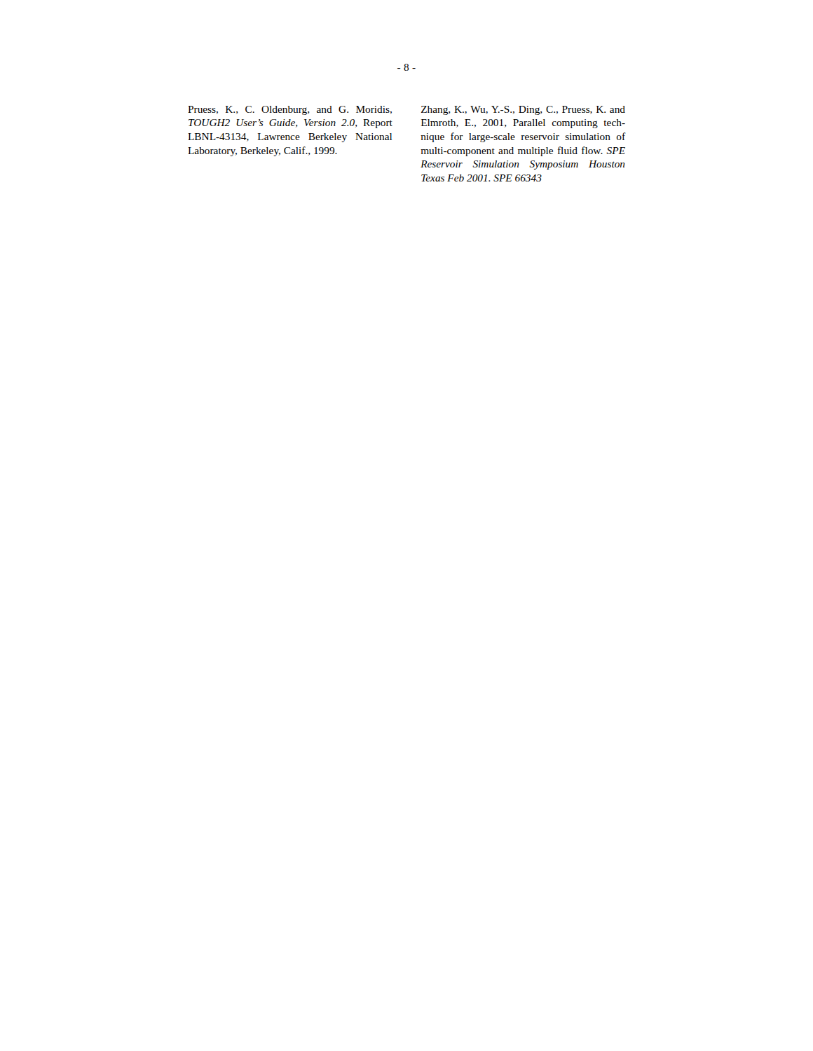- 8 -
Pruess, K., C. Oldenburg, and G. Moridis, TOUGH2 User’s Guide, Version 2.0, Report LBNL-43134, Lawrence Berkeley National Laboratory, Berkeley, Calif., 1999.
Zhang, K., Wu, Y.-S., Ding, C., Pruess, K. and Elmroth, E., 2001, Parallel computing technique for large-scale reservoir simulation of multi-component and multiple fluid flow. SPE Reservoir Simulation Symposium Houston Texas Feb 2001. SPE 66343